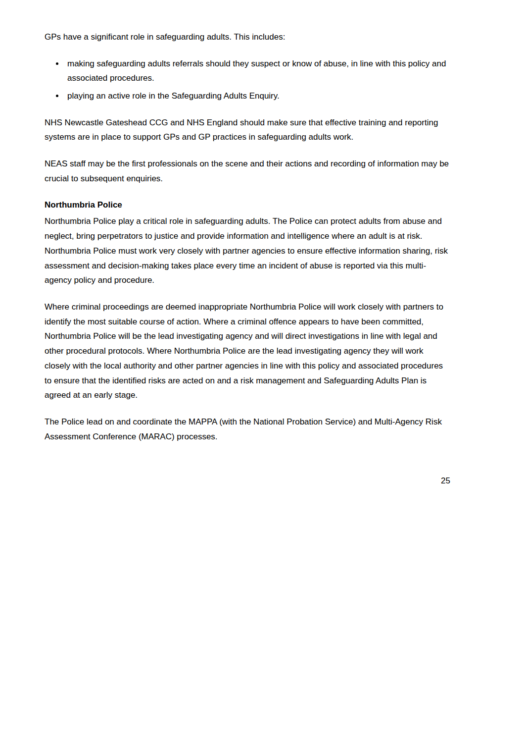GPs have a significant role in safeguarding adults. This includes:
making safeguarding adults referrals should they suspect or know of abuse, in line with this policy and associated procedures.
playing an active role in the Safeguarding Adults Enquiry.
NHS Newcastle Gateshead CCG and NHS England should make sure that effective training and reporting systems are in place to support GPs and GP practices in safeguarding adults work.
NEAS staff may be the first professionals on the scene and their actions and recording of information may be crucial to subsequent enquiries.
Northumbria Police
Northumbria Police play a critical role in safeguarding adults. The Police can protect adults from abuse and neglect, bring perpetrators to justice and provide information and intelligence where an adult is at risk. Northumbria Police must work very closely with partner agencies to ensure effective information sharing, risk assessment and decision-making takes place every time an incident of abuse is reported via this multi-agency policy and procedure.
Where criminal proceedings are deemed inappropriate Northumbria Police will work closely with partners to identify the most suitable course of action. Where a criminal offence appears to have been committed, Northumbria Police will be the lead investigating agency and will direct investigations in line with legal and other procedural protocols. Where Northumbria Police are the lead investigating agency they will work closely with the local authority and other partner agencies in line with this policy and associated procedures to ensure that the identified risks are acted on and a risk management and Safeguarding Adults Plan is agreed at an early stage.
The Police lead on and coordinate the MAPPA (with the National Probation Service) and Multi-Agency Risk Assessment Conference (MARAC) processes.
25